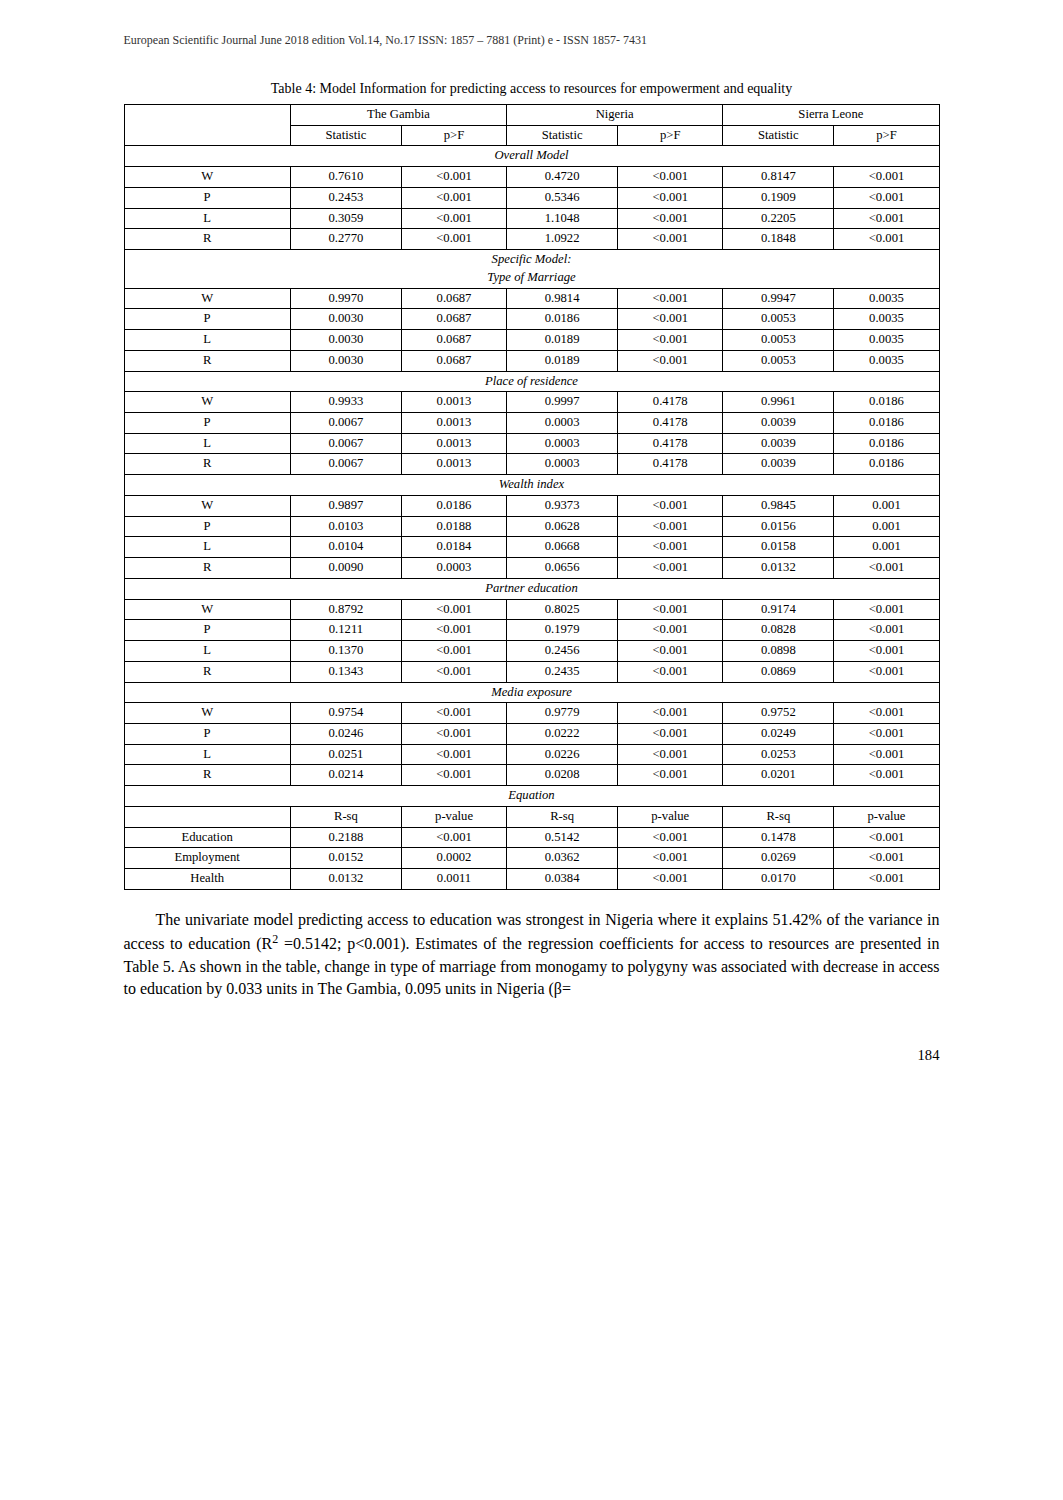European Scientific Journal June 2018 edition Vol.14, No.17 ISSN: 1857 – 7881 (Print) e - ISSN 1857- 7431
Table 4: Model Information for predicting access to resources for empowerment and equality
| | The Gambia | Nigeria | Sierra Leone |
| --- | --- | --- | --- |
| Statistic | p>F | Statistic | p>F | Statistic | p>F |
| Overall Model |
| W | 0.7610 | <0.001 | 0.4720 | <0.001 | 0.8147 | <0.001 |
| P | 0.2453 | <0.001 | 0.5346 | <0.001 | 0.1909 | <0.001 |
| L | 0.3059 | <0.001 | 1.1048 | <0.001 | 0.2205 | <0.001 |
| R | 0.2770 | <0.001 | 1.0922 | <0.001 | 0.1848 | <0.001 |
| Specific Model: Type of Marriage |
| W | 0.9970 | 0.0687 | 0.9814 | <0.001 | 0.9947 | 0.0035 |
| P | 0.0030 | 0.0687 | 0.0186 | <0.001 | 0.0053 | 0.0035 |
| L | 0.0030 | 0.0687 | 0.0189 | <0.001 | 0.0053 | 0.0035 |
| R | 0.0030 | 0.0687 | 0.0189 | <0.001 | 0.0053 | 0.0035 |
| Place of residence |
| W | 0.9933 | 0.0013 | 0.9997 | 0.4178 | 0.9961 | 0.0186 |
| P | 0.0067 | 0.0013 | 0.0003 | 0.4178 | 0.0039 | 0.0186 |
| L | 0.0067 | 0.0013 | 0.0003 | 0.4178 | 0.0039 | 0.0186 |
| R | 0.0067 | 0.0013 | 0.0003 | 0.4178 | 0.0039 | 0.0186 |
| Wealth index |
| W | 0.9897 | 0.0186 | 0.9373 | <0.001 | 0.9845 | 0.001 |
| P | 0.0103 | 0.0188 | 0.0628 | <0.001 | 0.0156 | 0.001 |
| L | 0.0104 | 0.0184 | 0.0668 | <0.001 | 0.0158 | 0.001 |
| R | 0.0090 | 0.0003 | 0.0656 | <0.001 | 0.0132 | <0.001 |
| Partner education |
| W | 0.8792 | <0.001 | 0.8025 | <0.001 | 0.9174 | <0.001 |
| P | 0.1211 | <0.001 | 0.1979 | <0.001 | 0.0828 | <0.001 |
| L | 0.1370 | <0.001 | 0.2456 | <0.001 | 0.0898 | <0.001 |
| R | 0.1343 | <0.001 | 0.2435 | <0.001 | 0.0869 | <0.001 |
| Media exposure |
| W | 0.9754 | <0.001 | 0.9779 | <0.001 | 0.9752 | <0.001 |
| P | 0.0246 | <0.001 | 0.0222 | <0.001 | 0.0249 | <0.001 |
| L | 0.0251 | <0.001 | 0.0226 | <0.001 | 0.0253 | <0.001 |
| R | 0.0214 | <0.001 | 0.0208 | <0.001 | 0.0201 | <0.001 |
| Equation |
| | R-sq | p-value | R-sq | p-value | R-sq | p-value |
| Education | 0.2188 | <0.001 | 0.5142 | <0.001 | 0.1478 | <0.001 |
| Employment | 0.0152 | 0.0002 | 0.0362 | <0.001 | 0.0269 | <0.001 |
| Health | 0.0132 | 0.0011 | 0.0384 | <0.001 | 0.0170 | <0.001 |
The univariate model predicting access to education was strongest in Nigeria where it explains 51.42% of the variance in access to education (R2 =0.5142; p<0.001). Estimates of the regression coefficients for access to resources are presented in Table 5. As shown in the table, change in type of marriage from monogamy to polygyny was associated with decrease in access to education by 0.033 units in The Gambia, 0.095 units in Nigeria (β=
184